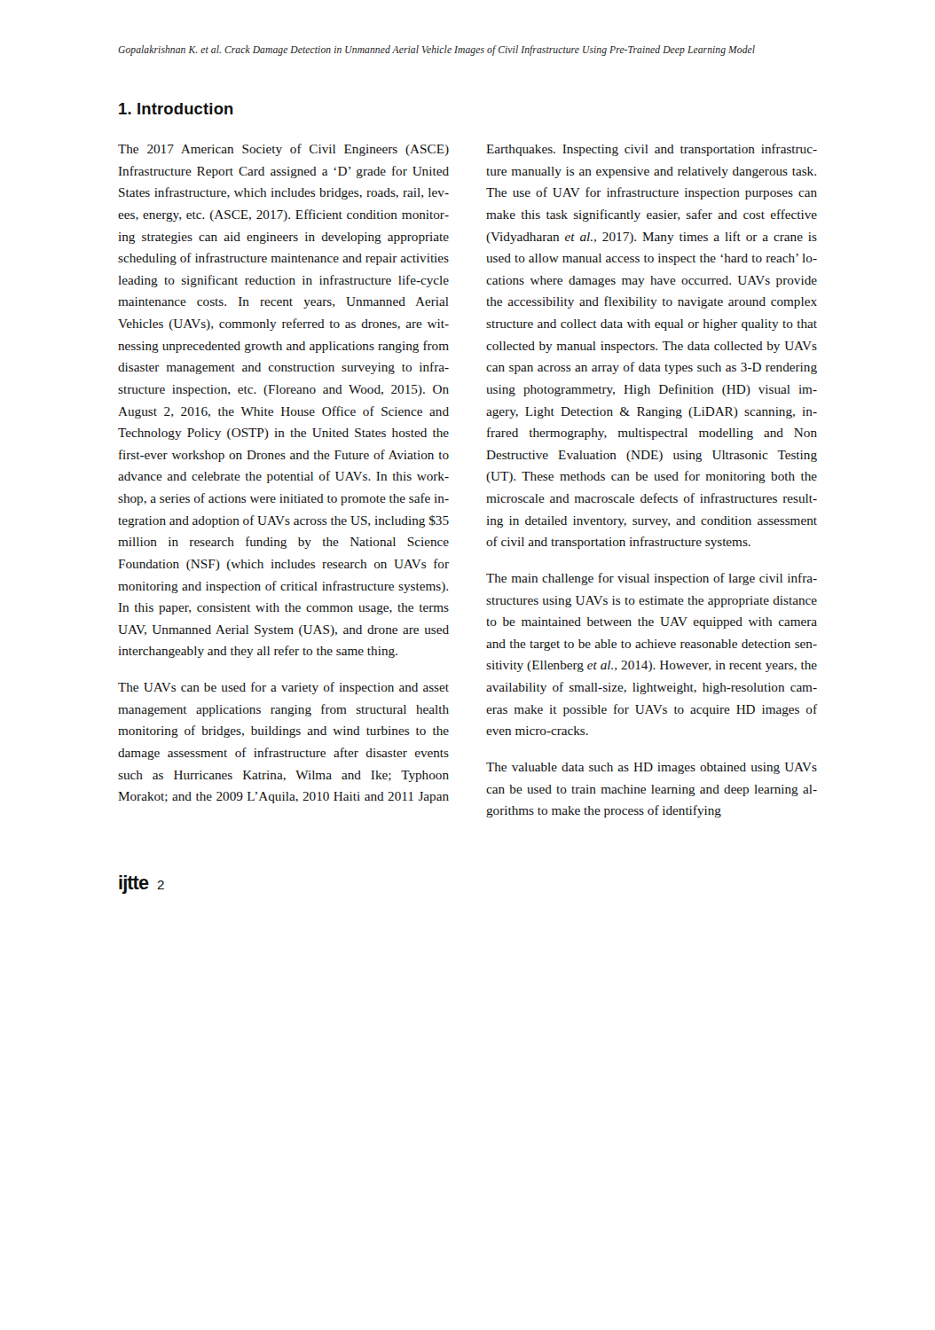Gopalakrishnan K. et al. Crack Damage Detection in Unmanned Aerial Vehicle Images of Civil Infrastructure Using Pre-Trained Deep Learning Model
1. Introduction
The 2017 American Society of Civil Engineers (ASCE) Infrastructure Report Card assigned a ‘D’ grade for United States infrastructure, which includes bridges, roads, rail, levees, energy, etc. (ASCE, 2017). Efficient condition monitoring strategies can aid engineers in developing appropriate scheduling of infrastructure maintenance and repair activities leading to significant reduction in infrastructure life-cycle maintenance costs. In recent years, Unmanned Aerial Vehicles (UAVs), commonly referred to as drones, are witnessing unprecedented growth and applications ranging from disaster management and construction surveying to infrastructure inspection, etc. (Floreano and Wood, 2015). On August 2, 2016, the White House Office of Science and Technology Policy (OSTP) in the United States hosted the first-ever workshop on Drones and the Future of Aviation to advance and celebrate the potential of UAVs. In this workshop, a series of actions were initiated to promote the safe integration and adoption of UAVs across the US, including $35 million in research funding by the National Science Foundation (NSF) (which includes research on UAVs for monitoring and inspection of critical infrastructure systems). In this paper, consistent with the common usage, the terms UAV, Unmanned Aerial System (UAS), and drone are used interchangeably and they all refer to the same thing.
The UAVs can be used for a variety of inspection and asset management applications ranging from structural health monitoring of bridges, buildings and wind turbines to the damage assessment of infrastructure after disaster events such as Hurricanes Katrina, Wilma and Ike; Typhoon Morakot; and the 2009 L’Aquila, 2010 Haiti and 2011 Japan Earthquakes. Inspecting civil and transportation infrastructure manually is an expensive and relatively dangerous task. The use of UAV for infrastructure inspection purposes can make this task significantly easier, safer and cost effective (Vidyadharan et al., 2017). Many times a lift or a crane is used to allow manual access to inspect the ‘hard to reach’ locations where damages may have occurred. UAVs provide the accessibility and flexibility to navigate around complex structure and collect data with equal or higher quality to that collected by manual inspectors. The data collected by UAVs can span across an array of data types such as 3-D rendering using photogrammetry, High Definition (HD) visual imagery, Light Detection & Ranging (LiDAR) scanning, infrared thermography, multispectral modelling and Non Destructive Evaluation (NDE) using Ultrasonic Testing (UT). These methods can be used for monitoring both the microscale and macroscale defects of infrastructures resulting in detailed inventory, survey, and condition assessment of civil and transportation infrastructure systems.
The main challenge for visual inspection of large civil infrastructures using UAVs is to estimate the appropriate distance to be maintained between the UAV equipped with camera and the target to be able to achieve reasonable detection sensitivity (Ellenberg et al., 2014). However, in recent years, the availability of small-size, lightweight, high-resolution cameras make it possible for UAVs to acquire HD images of even micro-cracks.
The valuable data such as HD images obtained using UAVs can be used to train machine learning and deep learning algorithms to make the process of identifying
ijtte 2